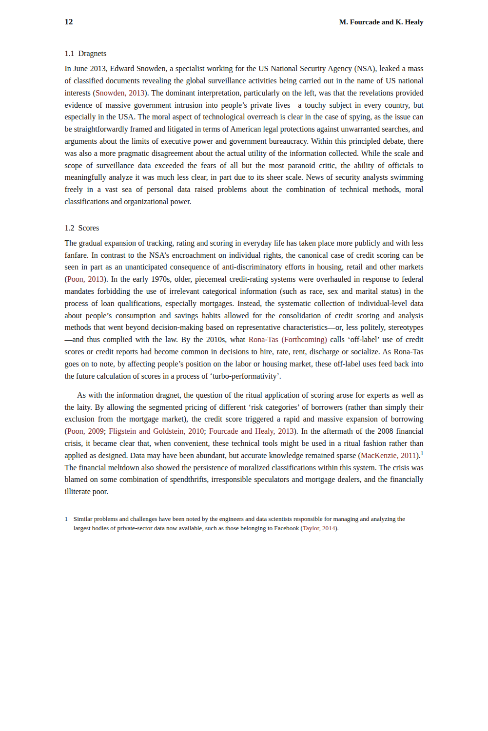12 M. Fourcade and K. Healy
1.1 Dragnets
In June 2013, Edward Snowden, a specialist working for the US National Security Agency (NSA), leaked a mass of classified documents revealing the global surveillance activities being carried out in the name of US national interests (Snowden, 2013). The dominant interpretation, particularly on the left, was that the revelations provided evidence of massive government intrusion into people’s private lives—a touchy subject in every country, but especially in the USA. The moral aspect of technological overreach is clear in the case of spying, as the issue can be straightforwardly framed and litigated in terms of American legal protections against unwarranted searches, and arguments about the limits of executive power and government bureaucracy. Within this principled debate, there was also a more pragmatic disagreement about the actual utility of the information collected. While the scale and scope of surveillance data exceeded the fears of all but the most paranoid critic, the ability of officials to meaningfully analyze it was much less clear, in part due to its sheer scale. News of security analysts swimming freely in a vast sea of personal data raised problems about the combination of technical methods, moral classifications and organizational power.
1.2 Scores
The gradual expansion of tracking, rating and scoring in everyday life has taken place more publicly and with less fanfare. In contrast to the NSA’s encroachment on individual rights, the canonical case of credit scoring can be seen in part as an unanticipated consequence of anti-discriminatory efforts in housing, retail and other markets (Poon, 2013). In the early 1970s, older, piecemeal credit-rating systems were overhauled in response to federal mandates forbidding the use of irrelevant categorical information (such as race, sex and marital status) in the process of loan qualifications, especially mortgages. Instead, the systematic collection of individual-level data about people’s consumption and savings habits allowed for the consolidation of credit scoring and analysis methods that went beyond decision-making based on representative characteristics—or, less politely, stereotypes—and thus complied with the law. By the 2010s, what Rona-Tas (Forthcoming) calls ‘off-label’ use of credit scores or credit reports had become common in decisions to hire, rate, rent, discharge or socialize. As Rona-Tas goes on to note, by affecting people’s position on the labor or housing market, these off-label uses feed back into the future calculation of scores in a process of ‘turbo-performativity’.
As with the information dragnet, the question of the ritual application of scoring arose for experts as well as the laity. By allowing the segmented pricing of different ‘risk categories’ of borrowers (rather than simply their exclusion from the mortgage market), the credit score triggered a rapid and massive expansion of borrowing (Poon, 2009; Fligstein and Goldstein, 2010; Fourcade and Healy, 2013). In the aftermath of the 2008 financial crisis, it became clear that, when convenient, these technical tools might be used in a ritual fashion rather than applied as designed. Data may have been abundant, but accurate knowledge remained sparse (MacKenzie, 2011).1 The financial meltdown also showed the persistence of moralized classifications within this system. The crisis was blamed on some combination of spendthrifts, irresponsible speculators and mortgage dealers, and the financially illiterate poor.
1
Similar problems and challenges have been noted by the engineers and data scientists responsible for managing and analyzing the largest bodies of private-sector data now available, such as those belonging to Facebook (Taylor, 2014).